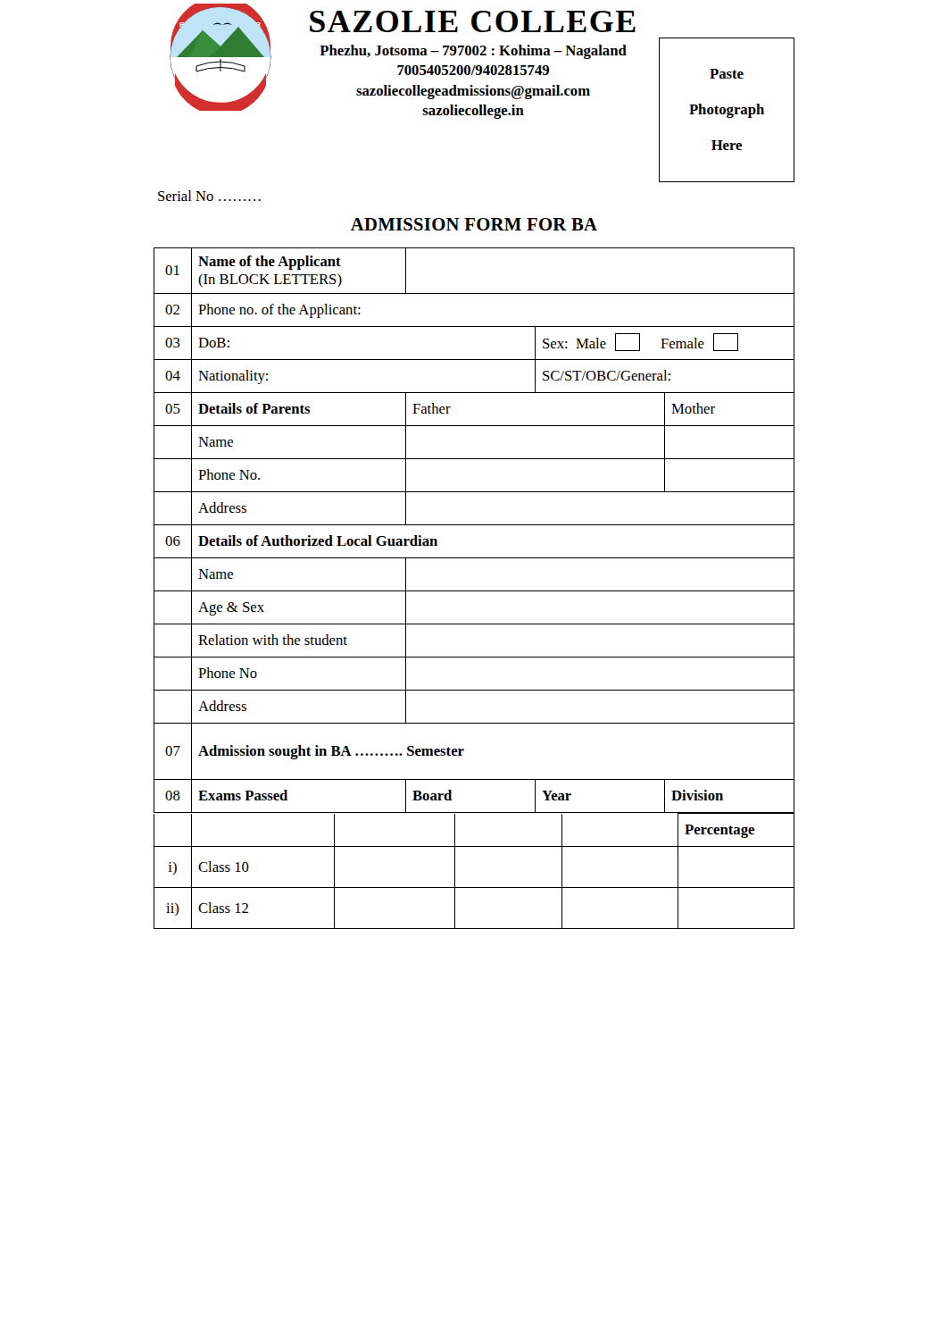RISE EVER HIGHER SAZOLIE COLLEGE
SAZOLIE COLLEGE
Phezhu, Jotsoma – 797002 : Kohima – Nagaland
7005405200/9402815749
sazoliecollegeadmissions@gmail.com
sazoliecollege.in
Paste
Photograph
Here
Serial No ………
ADMISSION FORM FOR BA
| 01 | Name of the Applicant (In BLOCK LETTERS) | |
| 02 | Phone no. of the Applicant: |
| 03 | DoB: | Sex: Male Female |
| 04 | Nationality: | SC/ST/OBC/General: |
| 05 | Details of Parents | Father | Mother |
| | Name | | |
| | Phone No. | | |
| | Address | |
| 06 | Details of Authorized Local Guardian |
| | Name | |
| | Age & Sex | |
| | Relation with the student | |
| | Phone No | |
| | Address | |
| 07 | Admission sought in BA ………. Semester |
| 08 | Exams Passed | Board | Year | Division |
| | | | | | Percentage |
| i) | Class 10 | | | | |
| ii) | Class 12 | | | | |